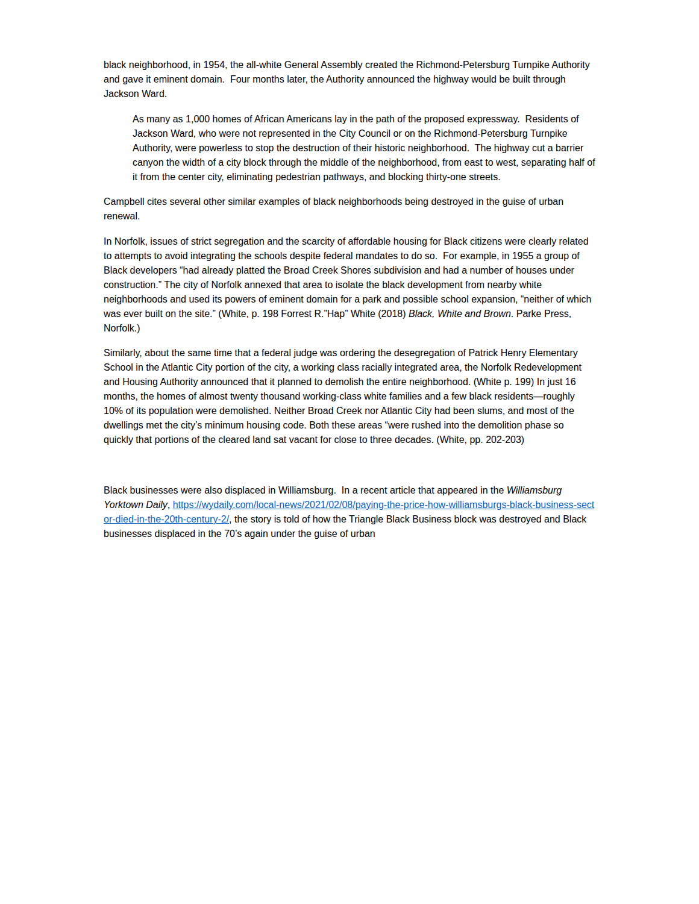black neighborhood, in 1954, the all-white General Assembly created the Richmond-Petersburg Turnpike Authority and gave it eminent domain. Four months later, the Authority announced the highway would be built through Jackson Ward.
As many as 1,000 homes of African Americans lay in the path of the proposed expressway. Residents of Jackson Ward, who were not represented in the City Council or on the Richmond-Petersburg Turnpike Authority, were powerless to stop the destruction of their historic neighborhood. The highway cut a barrier canyon the width of a city block through the middle of the neighborhood, from east to west, separating half of it from the center city, eliminating pedestrian pathways, and blocking thirty-one streets.
Campbell cites several other similar examples of black neighborhoods being destroyed in the guise of urban renewal.
In Norfolk, issues of strict segregation and the scarcity of affordable housing for Black citizens were clearly related to attempts to avoid integrating the schools despite federal mandates to do so. For example, in 1955 a group of Black developers “had already platted the Broad Creek Shores subdivision and had a number of houses under construction.” The city of Norfolk annexed that area to isolate the black development from nearby white neighborhoods and used its powers of eminent domain for a park and possible school expansion, “neither of which was ever built on the site.” (White, p. 198 Forrest R.”Hap” White (2018) Black, White and Brown. Parke Press, Norfolk.)
Similarly, about the same time that a federal judge was ordering the desegregation of Patrick Henry Elementary School in the Atlantic City portion of the city, a working class racially integrated area, the Norfolk Redevelopment and Housing Authority announced that it planned to demolish the entire neighborhood. (White p. 199) In just 16 months, the homes of almost twenty thousand working-class white families and a few black residents—roughly 10% of its population were demolished. Neither Broad Creek nor Atlantic City had been slums, and most of the dwellings met the city’s minimum housing code. Both these areas “were rushed into the demolition phase so quickly that portions of the cleared land sat vacant for close to three decades. (White, pp. 202-203)
Black businesses were also displaced in Williamsburg. In a recent article that appeared in the Williamsburg Yorktown Daily, https://wydaily.com/local-news/2021/02/08/paying-the-price-how-williamsburgs-black-business-sector-died-in-the-20th-century-2/, the story is told of how the Triangle Black Business block was destroyed and Black businesses displaced in the 70’s again under the guise of urban